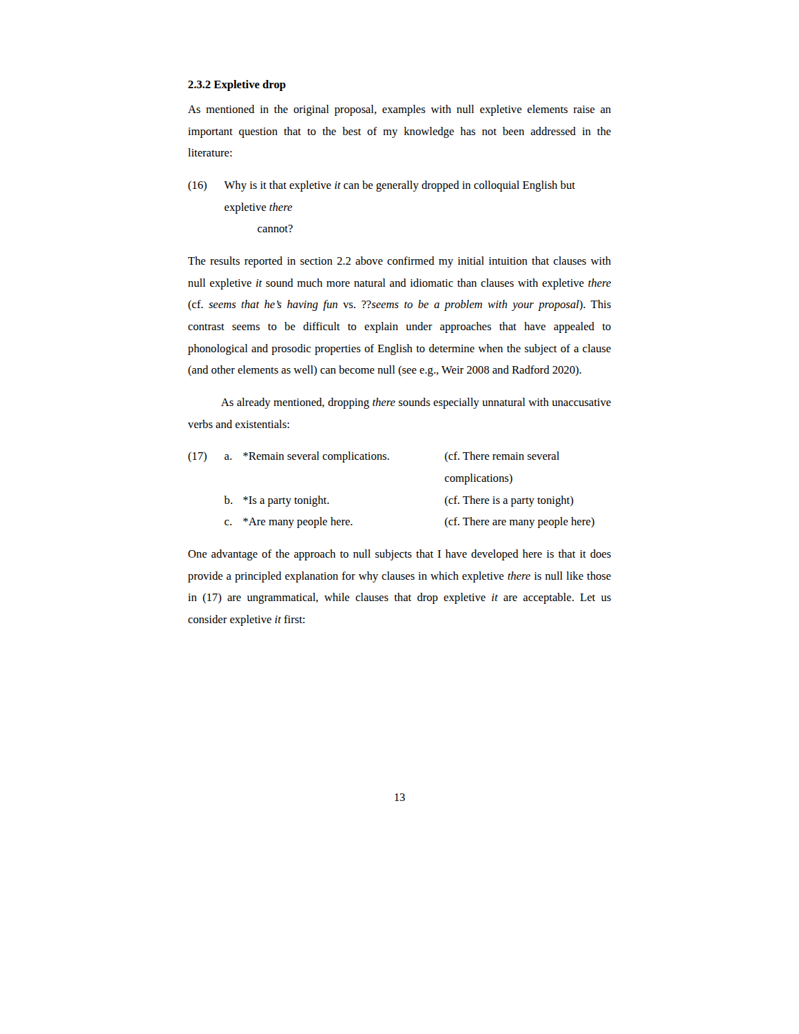2.3.2 Expletive drop
As mentioned in the original proposal, examples with null expletive elements raise an important question that to the best of my knowledge has not been addressed in the literature:
(16)
Why is it that expletive it can be generally dropped in colloquial English but expletive there cannot?
The results reported in section 2.2 above confirmed my initial intuition that clauses with null expletive it sound much more natural and idiomatic than clauses with expletive there (cf. seems that he’s having fun vs. ??seems to be a problem with your proposal). This contrast seems to be difficult to explain under approaches that have appealed to phonological and prosodic properties of English to determine when the subject of a clause (and other elements as well) can become null (see e.g., Weir 2008 and Radford 2020).
As already mentioned, dropping there sounds especially unnatural with unaccusative verbs and existentials:
(17)
a. *Remain several complications. (cf. There remain several complications)
b. *Is a party tonight. (cf. There is a party tonight)
c. *Are many people here. (cf. There are many people here)
One advantage of the approach to null subjects that I have developed here is that it does provide a principled explanation for why clauses in which expletive there is null like those in (17) are ungrammatical, while clauses that drop expletive it are acceptable. Let us consider expletive it first:
13